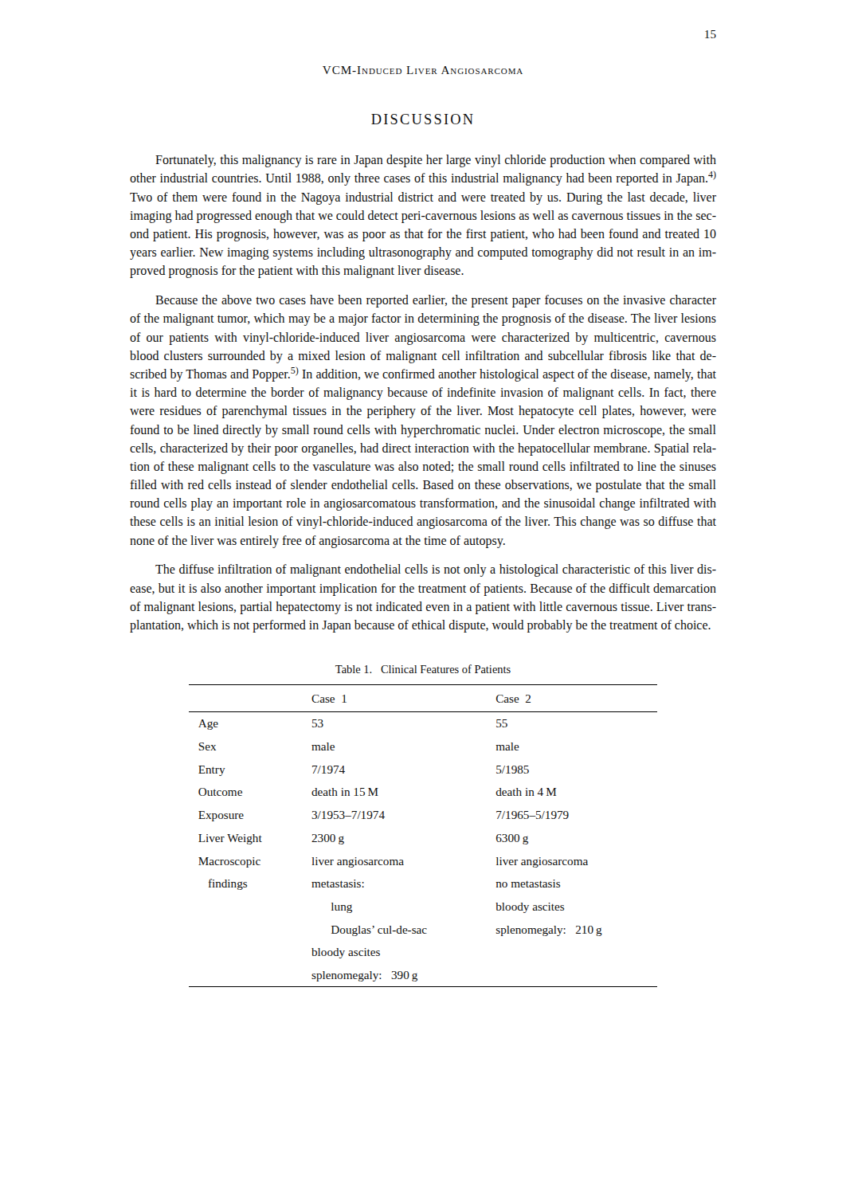15
VCM-Induced Liver Angiosarcoma
DISCUSSION
Fortunately, this malignancy is rare in Japan despite her large vinyl chloride production when compared with other industrial countries. Until 1988, only three cases of this industrial malignancy had been reported in Japan.4) Two of them were found in the Nagoya industrial district and were treated by us. During the last decade, liver imaging had progressed enough that we could detect peri-cavernous lesions as well as cavernous tissues in the second patient. His prognosis, however, was as poor as that for the first patient, who had been found and treated 10 years earlier. New imaging systems including ultrasonography and computed tomography did not result in an improved prognosis for the patient with this malignant liver disease.
Because the above two cases have been reported earlier, the present paper focuses on the invasive character of the malignant tumor, which may be a major factor in determining the prognosis of the disease. The liver lesions of our patients with vinyl-chloride-induced liver angiosarcoma were characterized by multicentric, cavernous blood clusters surrounded by a mixed lesion of malignant cell infiltration and subcellular fibrosis like that described by Thomas and Popper.5) In addition, we confirmed another histological aspect of the disease, namely, that it is hard to determine the border of malignancy because of indefinite invasion of malignant cells. In fact, there were residues of parenchymal tissues in the periphery of the liver. Most hepatocyte cell plates, however, were found to be lined directly by small round cells with hyperchromatic nuclei. Under electron microscope, the small cells, characterized by their poor organelles, had direct interaction with the hepatocellular membrane. Spatial relation of these malignant cells to the vasculature was also noted; the small round cells infiltrated to line the sinuses filled with red cells instead of slender endothelial cells. Based on these observations, we postulate that the small round cells play an important role in angiosarcomatous transformation, and the sinusoidal change infiltrated with these cells is an initial lesion of vinyl-chloride-induced angiosarcoma of the liver. This change was so diffuse that none of the liver was entirely free of angiosarcoma at the time of autopsy.
The diffuse infiltration of malignant endothelial cells is not only a histological characteristic of this liver disease, but it is also another important implication for the treatment of patients. Because of the difficult demarcation of malignant lesions, partial hepatectomy is not indicated even in a patient with little cavernous tissue. Liver transplantation, which is not performed in Japan because of ethical dispute, would probably be the treatment of choice.
Table 1. Clinical Features of Patients
| | Case 1 | Case 2 |
| --- | --- | --- |
| Age | 53 | 55 |
| Sex | male | male |
| Entry | 7/1974 | 5/1985 |
| Outcome | death in 15 M | death in 4 M |
| Exposure | 3/1953–7/1974 | 7/1965–5/1979 |
| Liver Weight | 2300 g | 6300 g |
| Macroscopic | liver angiosarcoma | liver angiosarcoma |
| findings | metastasis: | no metastasis |
| | lung | bloody ascites |
| | Douglas’ cul-de-sac | splenomegaly: 210 g |
| | bloody ascites | |
| | splenomegaly: 390 g | |